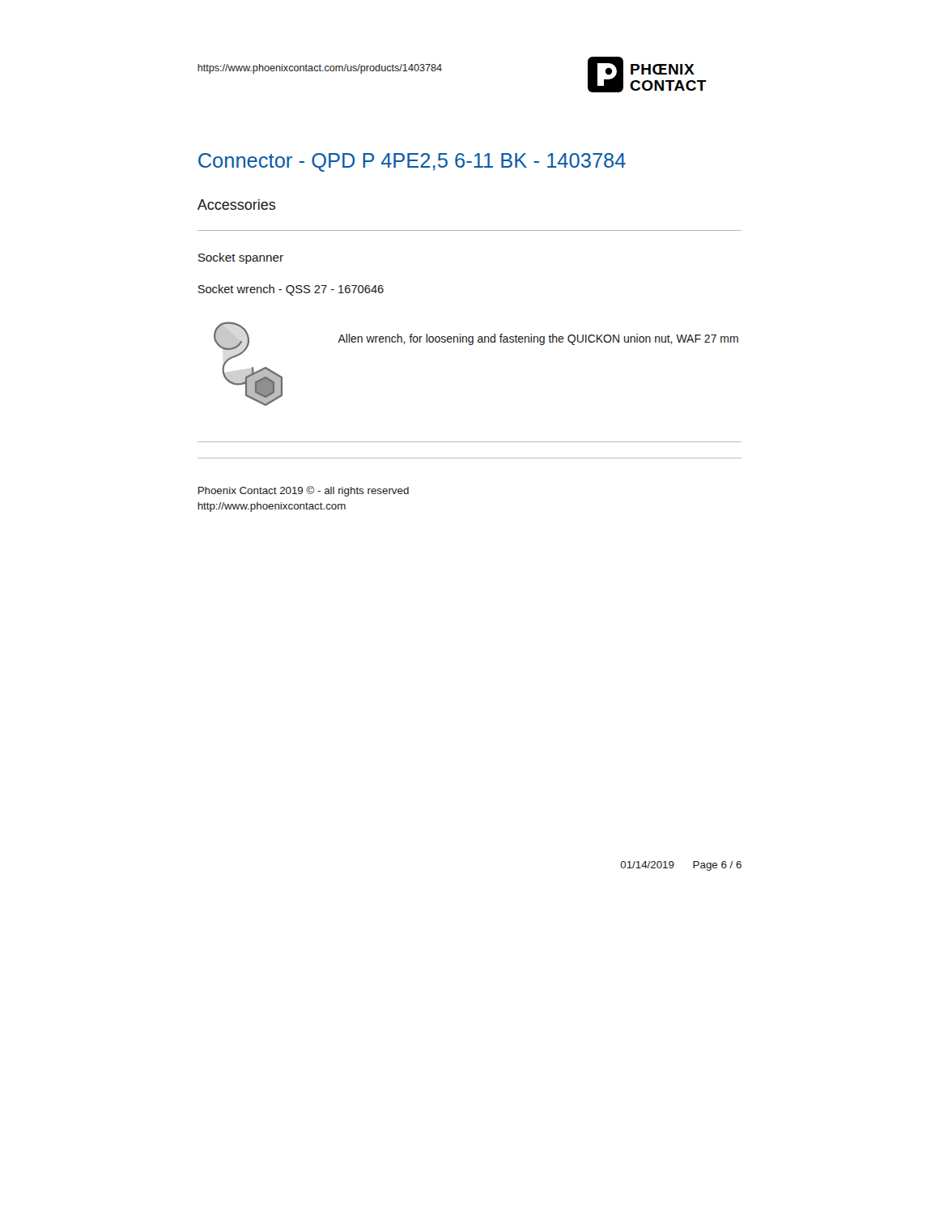https://www.phoenixcontact.com/us/products/1403784
PHŒNIX CONTACT
Connector - QPD P 4PE2,5 6-11 BK - 1403784
Accessories
Socket spanner
Socket wrench - QSS 27 - 1670646
Allen wrench, for loosening and fastening the QUICKON union nut, WAF 27 mm
Phoenix Contact 2019 © - all rights reserved
http://www.phoenixcontact.com
01/14/2019 Page 6 / 6